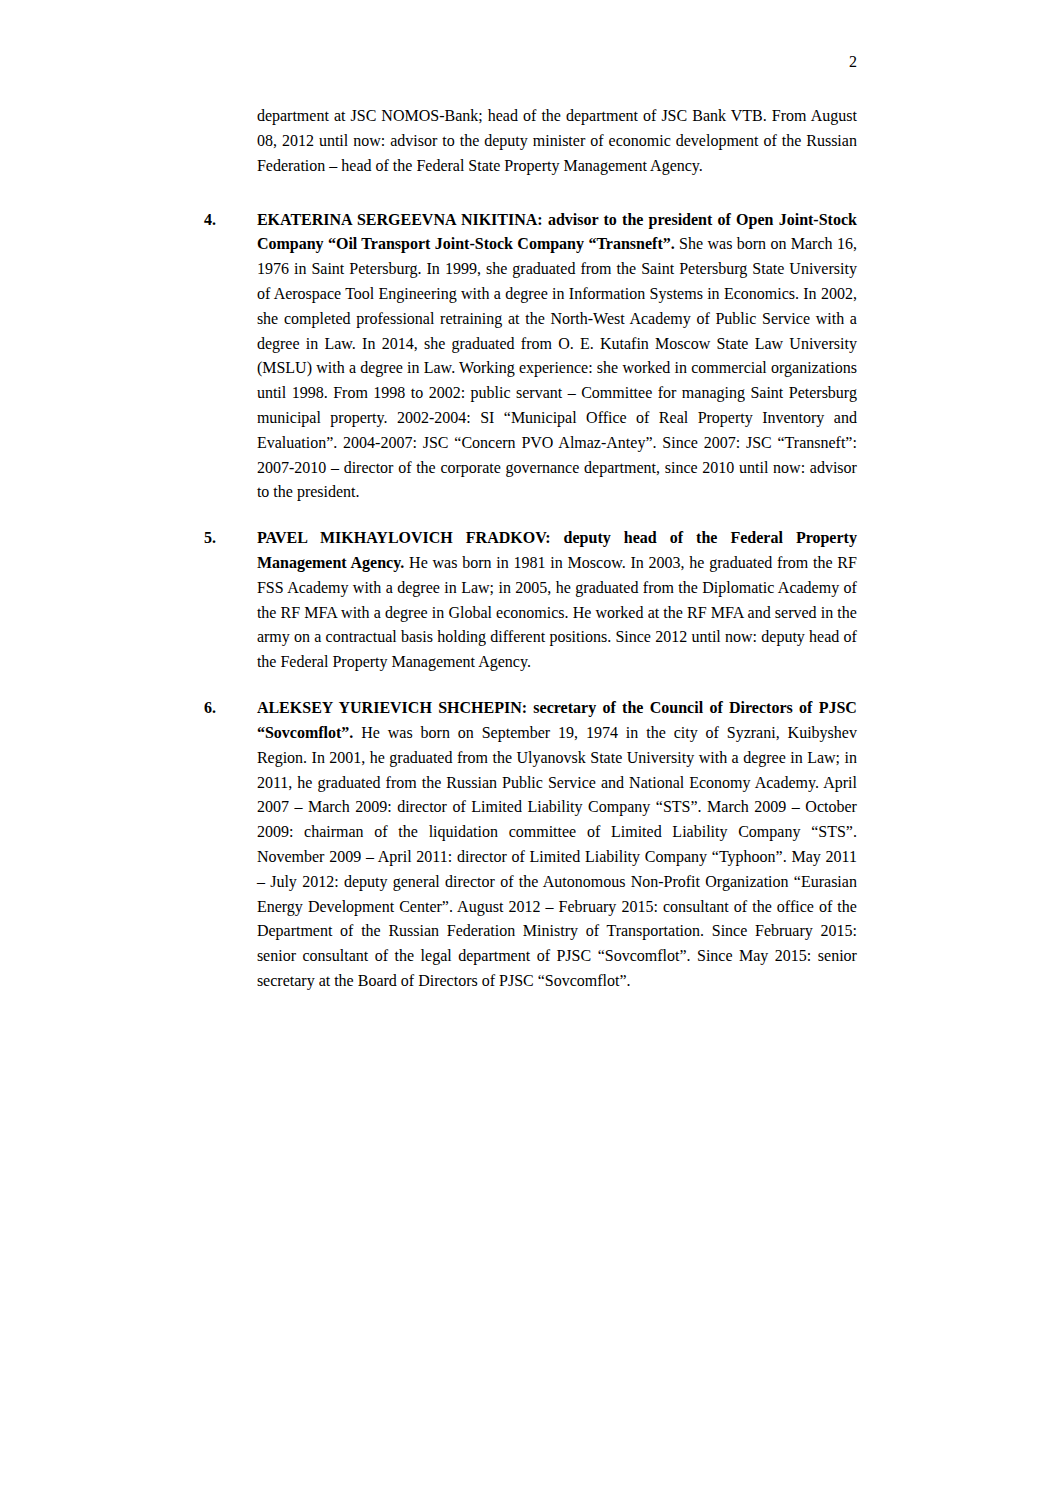2
department at JSC NOMOS-Bank; head of the department of JSC Bank VTB. From August 08, 2012 until now: advisor to the deputy minister of economic development of the Russian Federation – head of the Federal State Property Management Agency.
4. EKATERINA SERGEEVNA NIKITINA: advisor to the president of Open Joint-Stock Company “Oil Transport Joint-Stock Company “Transneft”. She was born on March 16, 1976 in Saint Petersburg. In 1999, she graduated from the Saint Petersburg State University of Aerospace Tool Engineering with a degree in Information Systems in Economics. In 2002, she completed professional retraining at the North-West Academy of Public Service with a degree in Law. In 2014, she graduated from O. E. Kutafin Moscow State Law University (MSLU) with a degree in Law. Working experience: she worked in commercial organizations until 1998. From 1998 to 2002: public servant – Committee for managing Saint Petersburg municipal property. 2002-2004: SI “Municipal Office of Real Property Inventory and Evaluation”. 2004-2007: JSC “Concern PVO Almaz-Antey”. Since 2007: JSC “Transneft”: 2007-2010 – director of the corporate governance department, since 2010 until now: advisor to the president.
5. PAVEL MIKHAYLOVICH FRADKOV: deputy head of the Federal Property Management Agency. He was born in 1981 in Moscow. In 2003, he graduated from the RF FSS Academy with a degree in Law; in 2005, he graduated from the Diplomatic Academy of the RF MFA with a degree in Global economics. He worked at the RF MFA and served in the army on a contractual basis holding different positions. Since 2012 until now: deputy head of the Federal Property Management Agency.
6. ALEKSEY YURIEVICH SHCHEPIN: secretary of the Council of Directors of PJSC “Sovcomflot”. He was born on September 19, 1974 in the city of Syzrani, Kuibyshev Region. In 2001, he graduated from the Ulyanovsk State University with a degree in Law; in 2011, he graduated from the Russian Public Service and National Economy Academy. April 2007 – March 2009: director of Limited Liability Company “STS”. March 2009 – October 2009: chairman of the liquidation committee of Limited Liability Company “STS”. November 2009 – April 2011: director of Limited Liability Company “Typhoon”. May 2011 – July 2012: deputy general director of the Autonomous Non-Profit Organization “Eurasian Energy Development Center”. August 2012 – February 2015: consultant of the office of the Department of the Russian Federation Ministry of Transportation. Since February 2015: senior consultant of the legal department of PJSC “Sovcomflot”. Since May 2015: senior secretary at the Board of Directors of PJSC “Sovcomflot”.